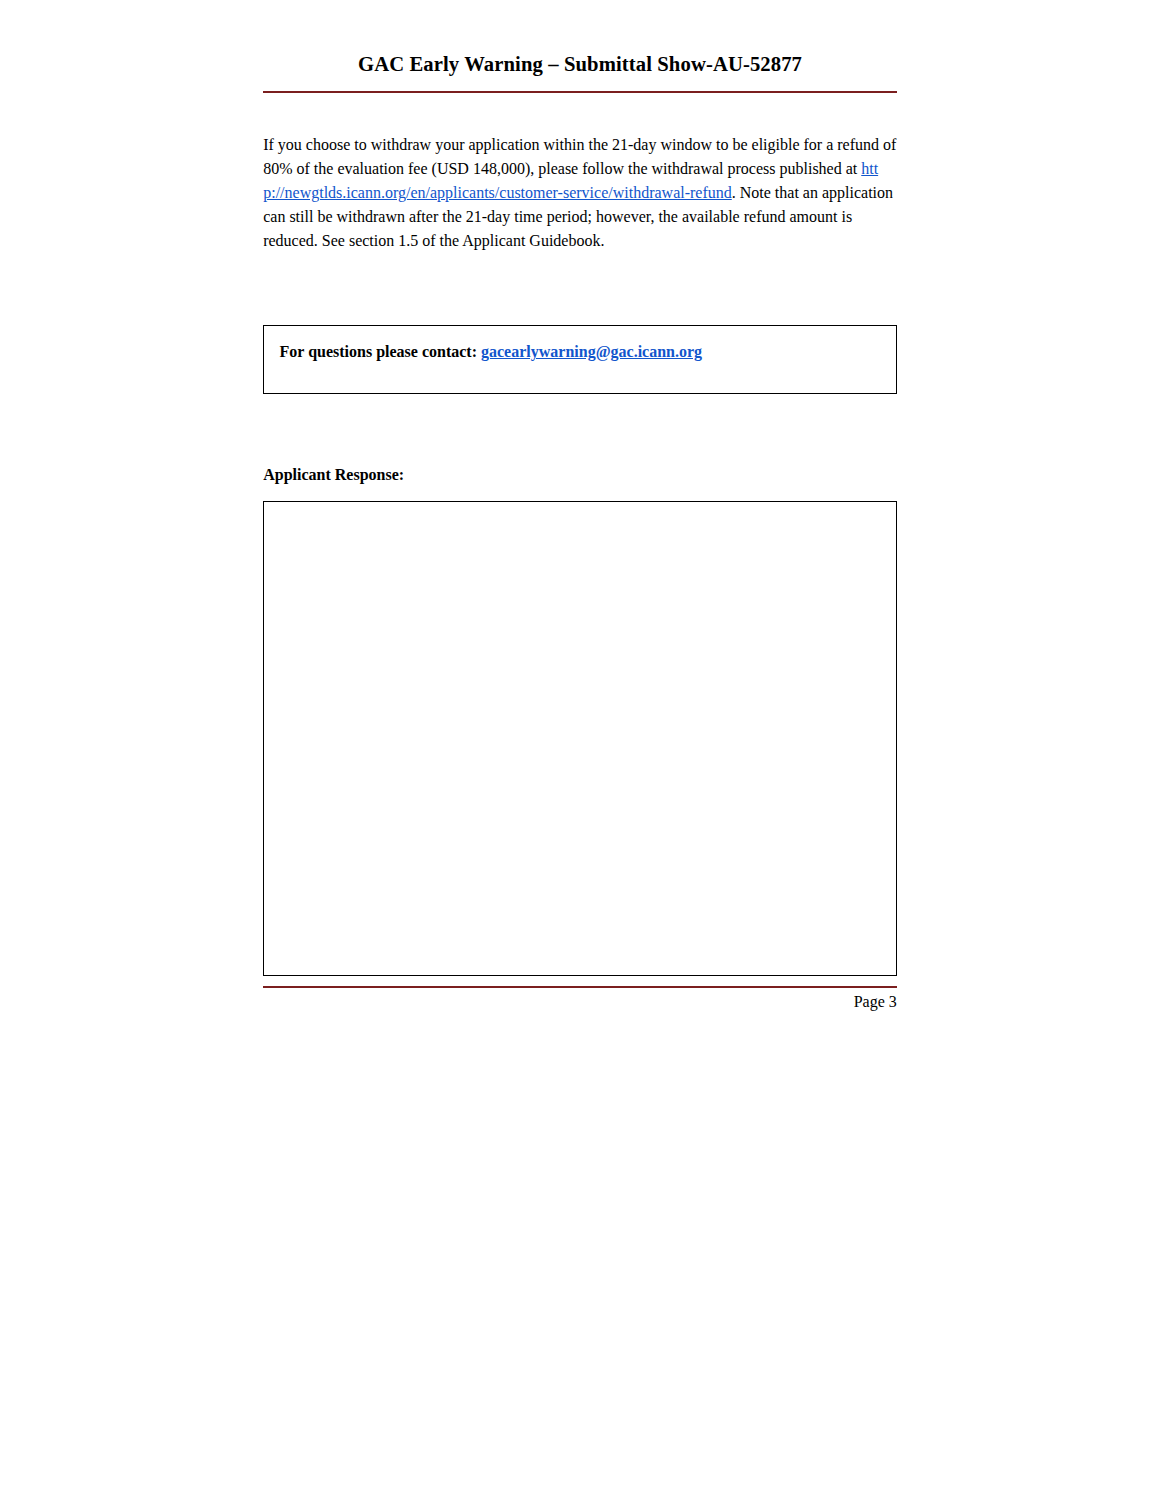GAC Early Warning – Submittal Show-AU-52877
If you choose to withdraw your application within the 21-day window to be eligible for a refund of 80% of the evaluation fee (USD 148,000), please follow the withdrawal process published at http://newgtlds.icann.org/en/applicants/customer-service/withdrawal-refund. Note that an application can still be withdrawn after the 21-day time period; however, the available refund amount is reduced. See section 1.5 of the Applicant Guidebook.
For questions please contact: gacearlywarning@gac.icann.org
Applicant Response:
Page 3